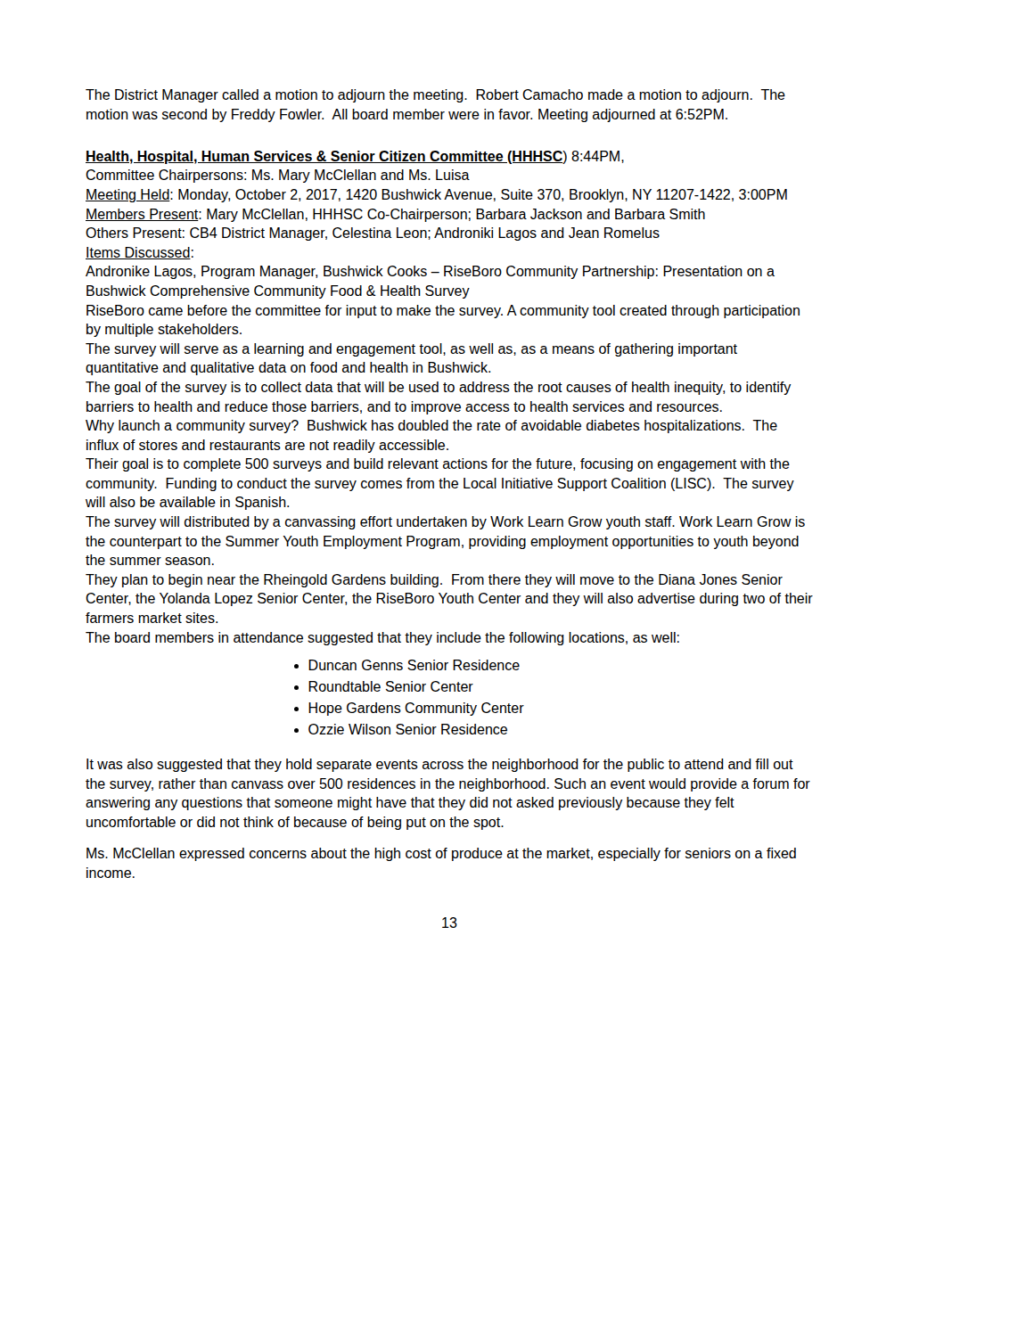The District Manager called a motion to adjourn the meeting. Robert Camacho made a motion to adjourn. The motion was second by Freddy Fowler. All board member were in favor. Meeting adjourned at 6:52PM.
Health, Hospital, Human Services & Senior Citizen Committee (HHHSC) 8:44PM,
Committee Chairpersons: Ms. Mary McClellan and Ms. Luisa
Meeting Held: Monday, October 2, 2017, 1420 Bushwick Avenue, Suite 370, Brooklyn, NY 11207-1422, 3:00PM
Members Present: Mary McClellan, HHHSC Co-Chairperson; Barbara Jackson and Barbara Smith
Others Present: CB4 District Manager, Celestina Leon; Androniki Lagos and Jean Romelus
Items Discussed:
Andronike Lagos, Program Manager, Bushwick Cooks – RiseBoro Community Partnership: Presentation on a Bushwick Comprehensive Community Food & Health Survey
RiseBoro came before the committee for input to make the survey. A community tool created through participation by multiple stakeholders.
The survey will serve as a learning and engagement tool, as well as, as a means of gathering important quantitative and qualitative data on food and health in Bushwick.
The goal of the survey is to collect data that will be used to address the root causes of health inequity, to identify barriers to health and reduce those barriers, and to improve access to health services and resources.
Why launch a community survey? Bushwick has doubled the rate of avoidable diabetes hospitalizations. The influx of stores and restaurants are not readily accessible.
Their goal is to complete 500 surveys and build relevant actions for the future, focusing on engagement with the community. Funding to conduct the survey comes from the Local Initiative Support Coalition (LISC). The survey will also be available in Spanish.
The survey will distributed by a canvassing effort undertaken by Work Learn Grow youth staff. Work Learn Grow is the counterpart to the Summer Youth Employment Program, providing employment opportunities to youth beyond the summer season.
They plan to begin near the Rheingold Gardens building. From there they will move to the Diana Jones Senior Center, the Yolanda Lopez Senior Center, the RiseBoro Youth Center and they will also advertise during two of their farmers market sites.
The board members in attendance suggested that they include the following locations, as well:
Duncan Genns Senior Residence
Roundtable Senior Center
Hope Gardens Community Center
Ozzie Wilson Senior Residence
It was also suggested that they hold separate events across the neighborhood for the public to attend and fill out the survey, rather than canvass over 500 residences in the neighborhood. Such an event would provide a forum for answering any questions that someone might have that they did not asked previously because they felt uncomfortable or did not think of because of being put on the spot.
Ms. McClellan expressed concerns about the high cost of produce at the market, especially for seniors on a fixed income.
13